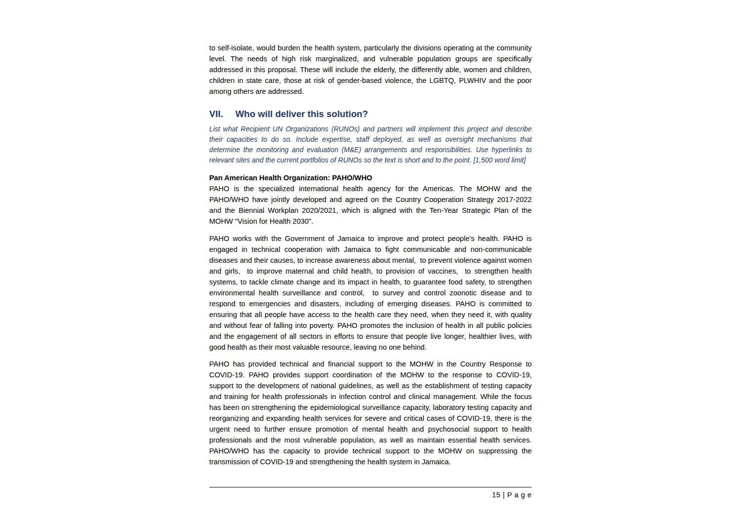to self-isolate, would burden the health system, particularly the divisions operating at the community level. The needs of high risk marginalized, and vulnerable population groups are specifically addressed in this proposal. These will include the elderly, the differently able, women and children, children in state care, those at risk of gender-based violence, the LGBTQ, PLWHIV and the poor among others are addressed.
VII. Who will deliver this solution?
List what Recipient UN Organizations (RUNOs) and partners will implement this project and describe their capacities to do so. Include expertise, staff deployed, as well as oversight mechanisms that determine the monitoring and evaluation (M&E) arrangements and responsibilities. Use hyperlinks to relevant sites and the current portfolios of RUNOs so the text is short and to the point. [1,500 word limit]
Pan American Health Organization: PAHO/WHO
PAHO is the specialized international health agency for the Americas. The MOHW and the PAHO/WHO have jointly developed and agreed on the Country Cooperation Strategy 2017-2022 and the Biennial Workplan 2020/2021, which is aligned with the Ten-Year Strategic Plan of the MOHW "Vision for Health 2030".
PAHO works with the Government of Jamaica to improve and protect people's health. PAHO is engaged in technical cooperation with Jamaica to fight communicable and non-communicable diseases and their causes, to increase awareness about mental, to prevent violence against women and girls, to improve maternal and child health, to provision of vaccines, to strengthen health systems, to tackle climate change and its impact in health, to guarantee food safety, to strengthen environmental health surveillance and control, to survey and control zoonotic disease and to respond to emergencies and disasters, including of emerging diseases. PAHO is committed to ensuring that all people have access to the health care they need, when they need it, with quality and without fear of falling into poverty. PAHO promotes the inclusion of health in all public policies and the engagement of all sectors in efforts to ensure that people live longer, healthier lives, with good health as their most valuable resource, leaving no one behind.
PAHO has provided technical and financial support to the MOHW in the Country Response to COVID-19. PAHO provides support coordination of the MOHW to the response to COVID-19, support to the development of national guidelines, as well as the establishment of testing capacity and training for health professionals in infection control and clinical management. While the focus has been on strengthening the epidemiological surveillance capacity, laboratory testing capacity and reorganizing and expanding health services for severe and critical cases of COVID-19, there is the urgent need to further ensure promotion of mental health and psychosocial support to health professionals and the most vulnerable population, as well as maintain essential health services. PAHO/WHO has the capacity to provide technical support to the MOHW on suppressing the transmission of COVID-19 and strengthening the health system in Jamaica.
15 | P a g e